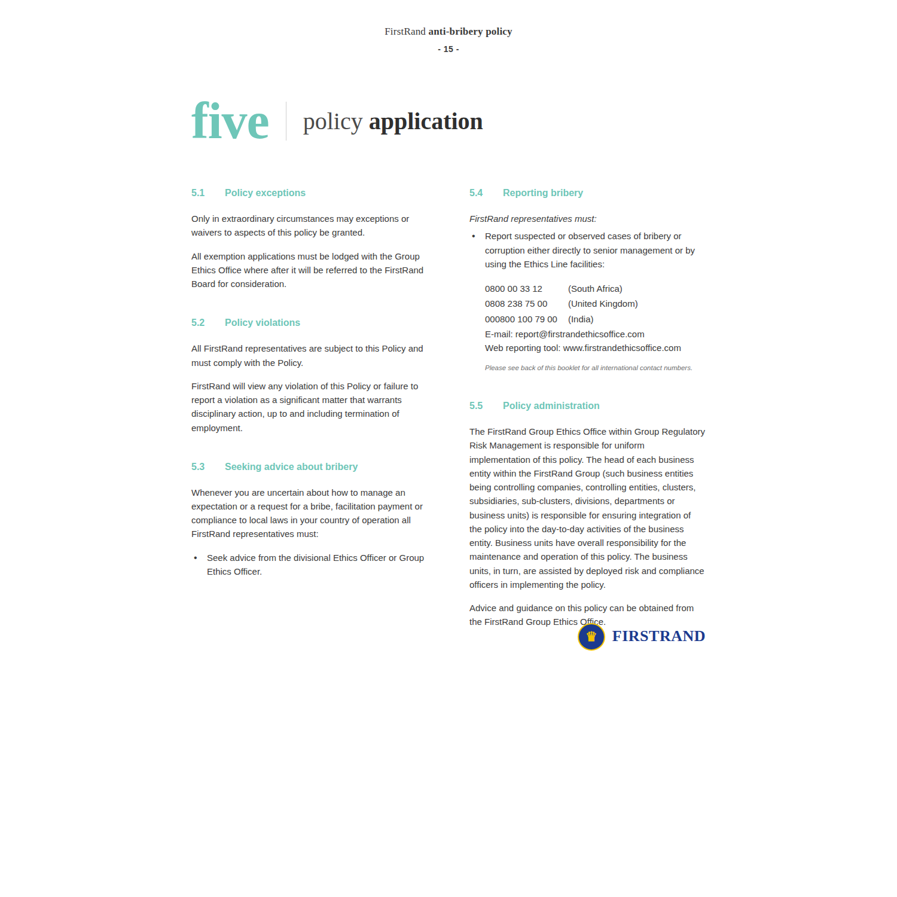FirstRand anti-bribery policy
- 15 -
five
policy application
5.1 Policy exceptions
Only in extraordinary circumstances may exceptions or waivers to aspects of this policy be granted.
All exemption applications must be lodged with the Group Ethics Office where after it will be referred to the FirstRand Board for consideration.
5.2 Policy violations
All FirstRand representatives are subject to this Policy and must comply with the Policy.
FirstRand will view any violation of this Policy or failure to report a violation as a significant matter that warrants disciplinary action, up to and including termination of employment.
5.3 Seeking advice about bribery
Whenever you are uncertain about how to manage an expectation or a request for a bribe, facilitation payment or compliance to local laws in your country of operation all FirstRand representatives must:
Seek advice from the divisional Ethics Officer or Group Ethics Officer.
5.4 Reporting bribery
FirstRand representatives must:
Report suspected or observed cases of bribery or corruption either directly to senior management or by using the Ethics Line facilities:
| 0800 00 33 12 | (South Africa) |
| 0808 238 75 00 | (United Kingdom) |
| 000800 100 79 00 | (India) |
E-mail: report@firstrandethicsoffice.com
Web reporting tool: www.firstrandethicsoffice.com
Please see back of this booklet for all international contact numbers.
5.5 Policy administration
The FirstRand Group Ethics Office within Group Regulatory Risk Management is responsible for uniform implementation of this policy. The head of each business entity within the FirstRand Group (such business entities being controlling companies, controlling entities, clusters, subsidiaries, sub-clusters, divisions, departments or business units) is responsible for ensuring integration of the policy into the day-to-day activities of the business entity. Business units have overall responsibility for the maintenance and operation of this policy. The business units, in turn, are assisted by deployed risk and compliance officers in implementing the policy.
Advice and guidance on this policy can be obtained from the FirstRand Group Ethics Office.
♛
FIRSTRAND